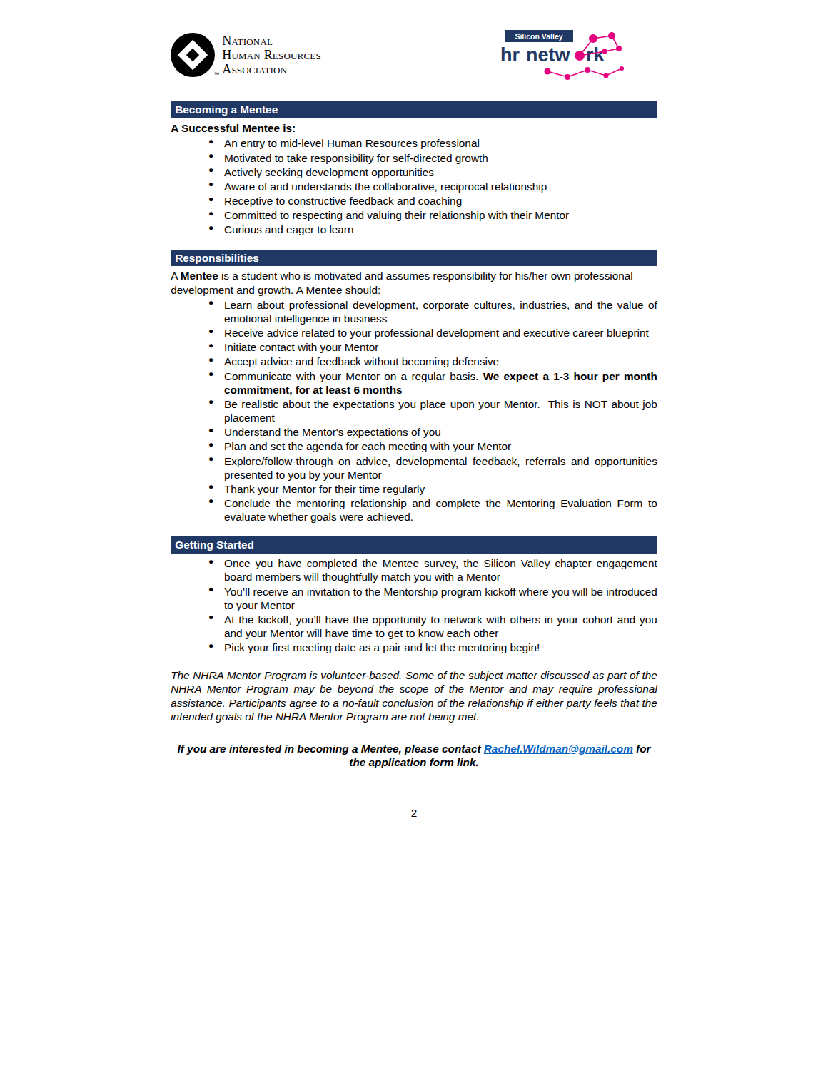™
National Human Resources Association
Silicon Valley hr netw rk
Becoming a Mentee
A Successful Mentee is:
An entry to mid-level Human Resources professional
Motivated to take responsibility for self-directed growth
Actively seeking development opportunities
Aware of and understands the collaborative, reciprocal relationship
Receptive to constructive feedback and coaching
Committed to respecting and valuing their relationship with their Mentor
Curious and eager to learn
Responsibilities
A Mentee is a student who is motivated and assumes responsibility for his/her own professional development and growth. A Mentee should:
Learn about professional development, corporate cultures, industries, and the value of emotional intelligence in business
Receive advice related to your professional development and executive career blueprint
Initiate contact with your Mentor
Accept advice and feedback without becoming defensive
Communicate with your Mentor on a regular basis. We expect a 1-3 hour per month commitment, for at least 6 months
Be realistic about the expectations you place upon your Mentor. This is NOT about job placement
Understand the Mentor's expectations of you
Plan and set the agenda for each meeting with your Mentor
Explore/follow-through on advice, developmental feedback, referrals and opportunities presented to you by your Mentor
Thank your Mentor for their time regularly
Conclude the mentoring relationship and complete the Mentoring Evaluation Form to evaluate whether goals were achieved.
Getting Started
Once you have completed the Mentee survey, the Silicon Valley chapter engagement board members will thoughtfully match you with a Mentor
You’ll receive an invitation to the Mentorship program kickoff where you will be introduced to your Mentor
At the kickoff, you’ll have the opportunity to network with others in your cohort and you and your Mentor will have time to get to know each other
Pick your first meeting date as a pair and let the mentoring begin!
The NHRA Mentor Program is volunteer-based. Some of the subject matter discussed as part of the NHRA Mentor Program may be beyond the scope of the Mentor and may require professional assistance. Participants agree to a no-fault conclusion of the relationship if either party feels that the intended goals of the NHRA Mentor Program are not being met.
If you are interested in becoming a Mentee, please contact Rachel.Wildman@gmail.com for the application form link.
2